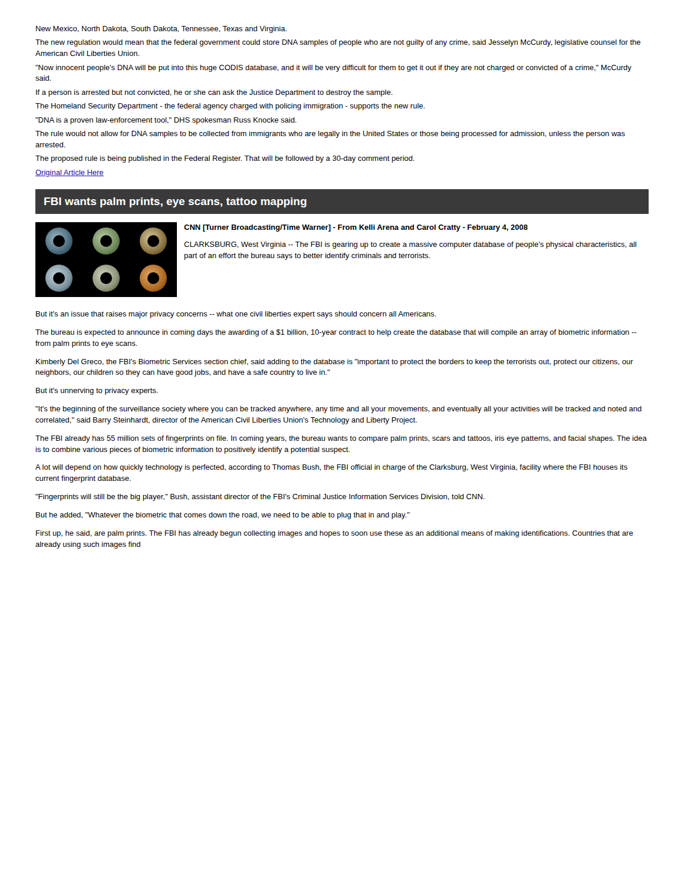New Mexico, North Dakota, South Dakota, Tennessee, Texas and Virginia.
The new regulation would mean that the federal government could store DNA samples of people who are not guilty of any crime, said Jesselyn McCurdy, legislative counsel for the American Civil Liberties Union.
"Now innocent people's DNA will be put into this huge CODIS database, and it will be very difficult for them to get it out if they are not charged or convicted of a crime," McCurdy said.
If a person is arrested but not convicted, he or she can ask the Justice Department to destroy the sample.
The Homeland Security Department - the federal agency charged with policing immigration - supports the new rule.
"DNA is a proven law-enforcement tool," DHS spokesman Russ Knocke said.
The rule would not allow for DNA samples to be collected from immigrants who are legally in the United States or those being processed for admission, unless the person was arrested.
The proposed rule is being published in the Federal Register. That will be followed by a 30-day comment period.
Original Article Here
FBI wants palm prints, eye scans, tattoo mapping
CNN [Turner Broadcasting/Time Warner] - From Kelli Arena and Carol Cratty - February 4, 2008
CLARKSBURG, West Virginia -- The FBI is gearing up to create a massive computer database of people's physical characteristics, all part of an effort the bureau says to better identify criminals and terrorists.
But it's an issue that raises major privacy concerns -- what one civil liberties expert says should concern all Americans.
The bureau is expected to announce in coming days the awarding of a $1 billion, 10-year contract to help create the database that will compile an array of biometric information -- from palm prints to eye scans.
Kimberly Del Greco, the FBI's Biometric Services section chief, said adding to the database is "important to protect the borders to keep the terrorists out, protect our citizens, our neighbors, our children so they can have good jobs, and have a safe country to live in."
But it's unnerving to privacy experts.
"It's the beginning of the surveillance society where you can be tracked anywhere, any time and all your movements, and eventually all your activities will be tracked and noted and correlated," said Barry Steinhardt, director of the American Civil Liberties Union's Technology and Liberty Project.
The FBI already has 55 million sets of fingerprints on file. In coming years, the bureau wants to compare palm prints, scars and tattoos, iris eye patterns, and facial shapes. The idea is to combine various pieces of biometric information to positively identify a potential suspect.
A lot will depend on how quickly technology is perfected, according to Thomas Bush, the FBI official in charge of the Clarksburg, West Virginia, facility where the FBI houses its current fingerprint database.
"Fingerprints will still be the big player," Bush, assistant director of the FBI's Criminal Justice Information Services Division, told CNN.
But he added, "Whatever the biometric that comes down the road, we need to be able to plug that in and play."
First up, he said, are palm prints. The FBI has already begun collecting images and hopes to soon use these as an additional means of making identifications. Countries that are already using such images find